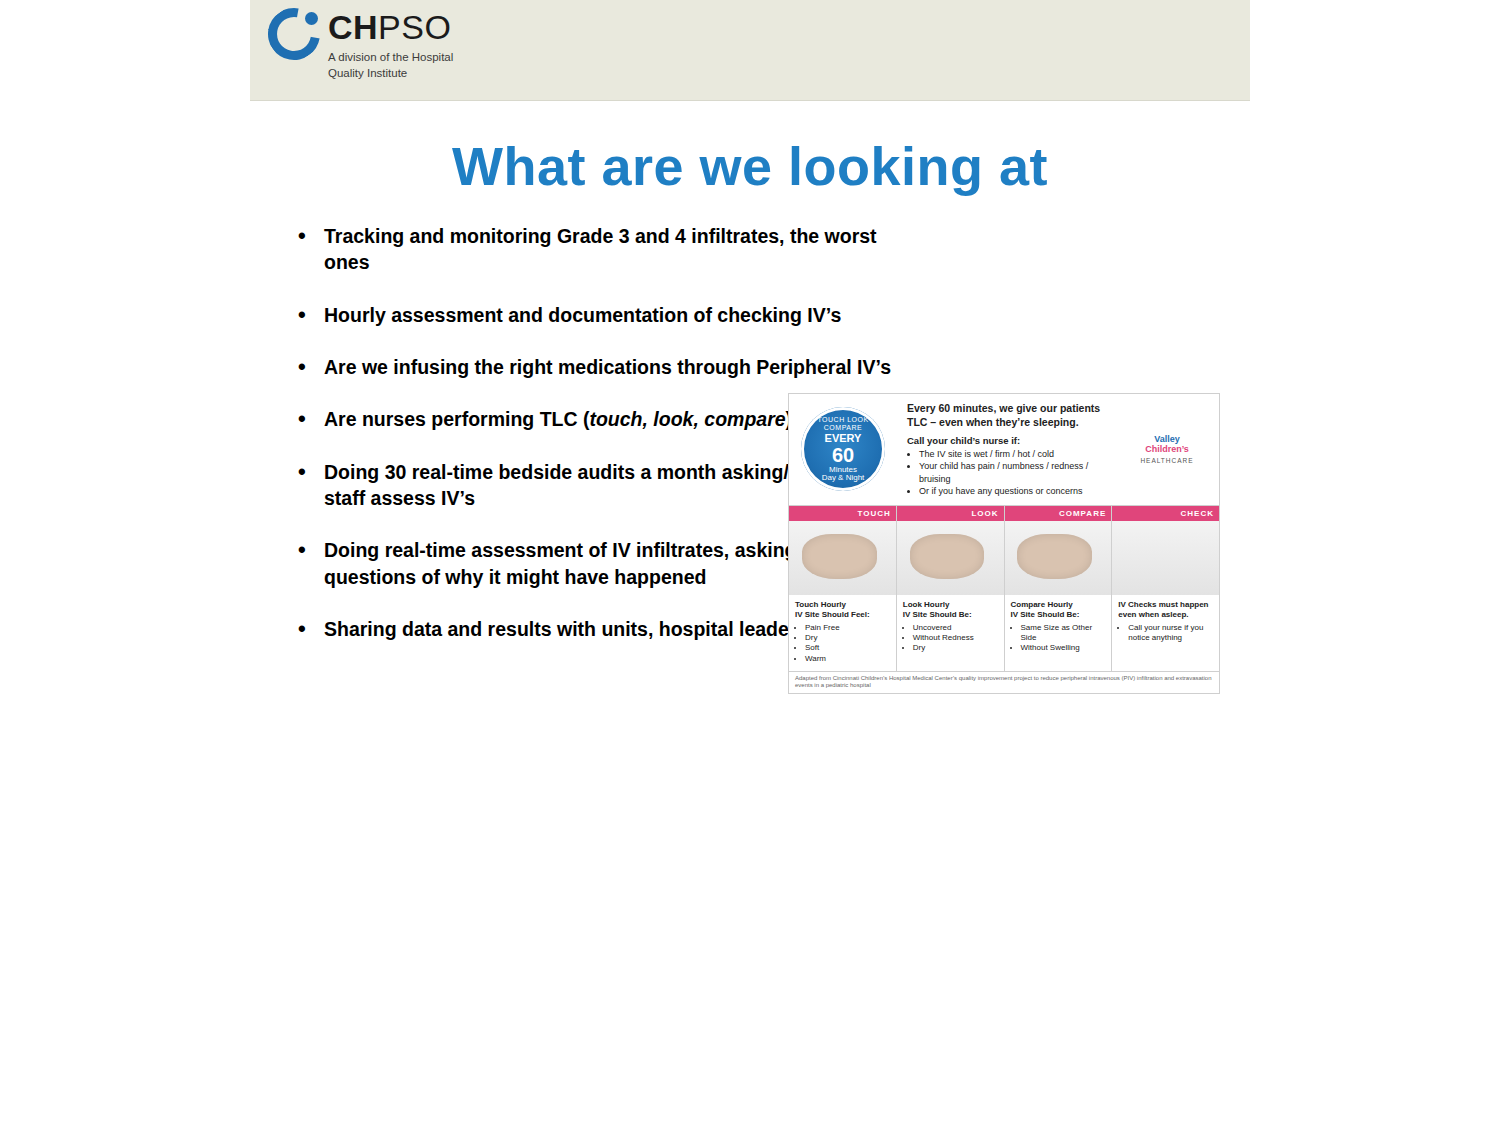CHPSO
A division of the Hospital
Quality Institute
What are we looking at
Tracking and monitoring Grade 3 and 4 infiltrates, the worst ones
Hourly assessment and documentation of checking IV’s
Are we infusing the right medications through Peripheral IV’s
Are nurses performing TLC (touch, look, compare)
Doing 30 real-time bedside audits a month asking/watching staff assess IV’s
Doing real-time assessment of IV infiltrates, asking the questions of why it might have happened
Sharing data and results with units, hospital leadership
Touch Look Compare
EVERY
60
Minutes
Day & Night
Every 60 minutes, we give our patients TLC – even when they’re sleeping.
Call your child’s nurse if:
The IV site is wet / firm / hot / cold
Your child has pain / numbness / redness / bruising
Or if you have any questions or concerns
Valley
Children’s
HEALTHCARE
Touch
Touch Hourly
IV Site Should Feel:
Pain Free
Dry
Soft
Warm
Look
Look Hourly
IV Site Should Be:
Uncovered
Without Redness
Dry
Compare
Compare Hourly
IV Site Should Be:
Same Size as Other Side
Without Swelling
Check
IV Checks must happen even when asleep.
Call your nurse if you notice anything
Adapted from Cincinnati Children’s Hospital Medical Center’s quality improvement project to reduce peripheral intravenous (PIV) infiltration and extravasation events in a pediatric hospital